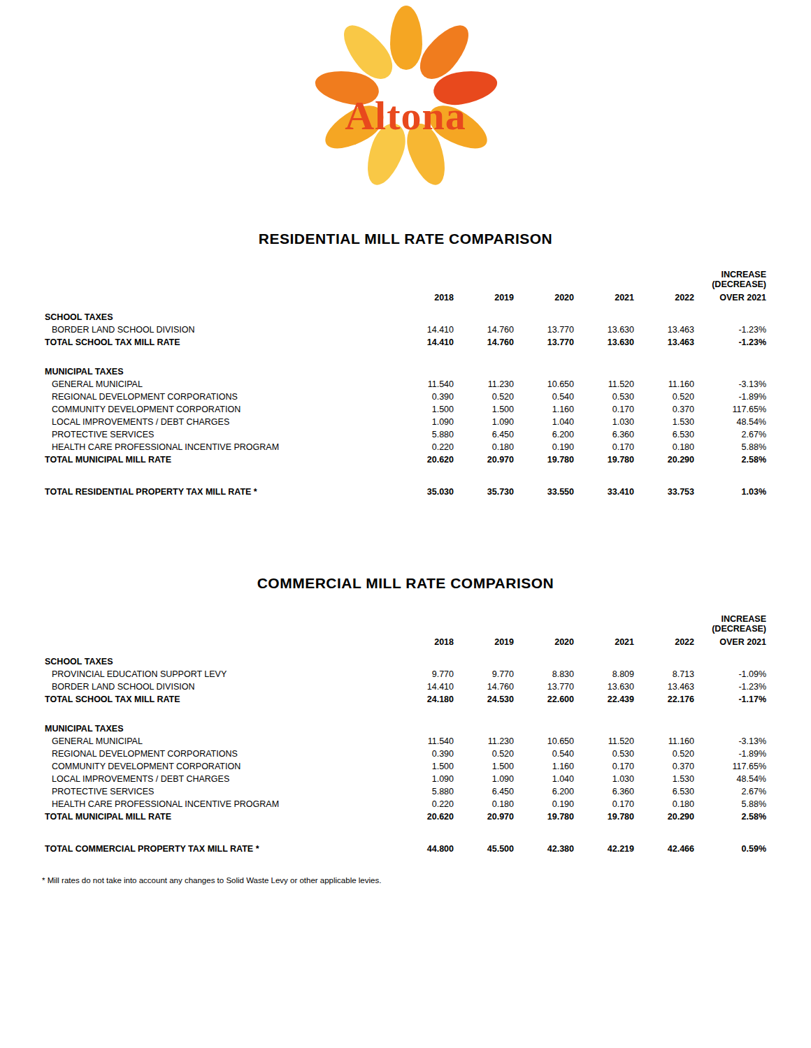Altona
RESIDENTIAL MILL RATE COMPARISON
| | | INCREASE (DECREASE) |
| | 2018 | 2019 | 2020 | 2021 | 2022 | OVER 2021 |
| SCHOOL TAXES | |
| BORDER LAND SCHOOL DIVISION | 14.410 | 14.760 | 13.770 | 13.630 | 13.463 | -1.23% |
| TOTAL SCHOOL TAX MILL RATE | 14.410 | 14.760 | 13.770 | 13.630 | 13.463 | -1.23% |
| MUNICIPAL TAXES | |
| GENERAL MUNICIPAL | 11.540 | 11.230 | 10.650 | 11.520 | 11.160 | -3.13% |
| REGIONAL DEVELOPMENT CORPORATIONS | 0.390 | 0.520 | 0.540 | 0.530 | 0.520 | -1.89% |
| COMMUNITY DEVELOPMENT CORPORATION | 1.500 | 1.500 | 1.160 | 0.170 | 0.370 | 117.65% |
| LOCAL IMPROVEMENTS / DEBT CHARGES | 1.090 | 1.090 | 1.040 | 1.030 | 1.530 | 48.54% |
| PROTECTIVE SERVICES | 5.880 | 6.450 | 6.200 | 6.360 | 6.530 | 2.67% |
| HEALTH CARE PROFESSIONAL INCENTIVE PROGRAM | 0.220 | 0.180 | 0.190 | 0.170 | 0.180 | 5.88% |
| TOTAL MUNICIPAL MILL RATE | 20.620 | 20.970 | 19.780 | 19.780 | 20.290 | 2.58% |
| TOTAL RESIDENTIAL PROPERTY TAX MILL RATE * | 35.030 | 35.730 | 33.550 | 33.410 | 33.753 | 1.03% |
COMMERCIAL MILL RATE COMPARISON
| | | INCREASE (DECREASE) |
| | 2018 | 2019 | 2020 | 2021 | 2022 | OVER 2021 |
| SCHOOL TAXES | |
| PROVINCIAL EDUCATION SUPPORT LEVY | 9.770 | 9.770 | 8.830 | 8.809 | 8.713 | -1.09% |
| BORDER LAND SCHOOL DIVISION | 14.410 | 14.760 | 13.770 | 13.630 | 13.463 | -1.23% |
| TOTAL SCHOOL TAX MILL RATE | 24.180 | 24.530 | 22.600 | 22.439 | 22.176 | -1.17% |
| MUNICIPAL TAXES | |
| GENERAL MUNICIPAL | 11.540 | 11.230 | 10.650 | 11.520 | 11.160 | -3.13% |
| REGIONAL DEVELOPMENT CORPORATIONS | 0.390 | 0.520 | 0.540 | 0.530 | 0.520 | -1.89% |
| COMMUNITY DEVELOPMENT CORPORATION | 1.500 | 1.500 | 1.160 | 0.170 | 0.370 | 117.65% |
| LOCAL IMPROVEMENTS / DEBT CHARGES | 1.090 | 1.090 | 1.040 | 1.030 | 1.530 | 48.54% |
| PROTECTIVE SERVICES | 5.880 | 6.450 | 6.200 | 6.360 | 6.530 | 2.67% |
| HEALTH CARE PROFESSIONAL INCENTIVE PROGRAM | 0.220 | 0.180 | 0.190 | 0.170 | 0.180 | 5.88% |
| TOTAL MUNICIPAL MILL RATE | 20.620 | 20.970 | 19.780 | 19.780 | 20.290 | 2.58% |
| TOTAL COMMERCIAL PROPERTY TAX MILL RATE * | 44.800 | 45.500 | 42.380 | 42.219 | 42.466 | 0.59% |
* Mill rates do not take into account any changes to Solid Waste Levy or other applicable levies.